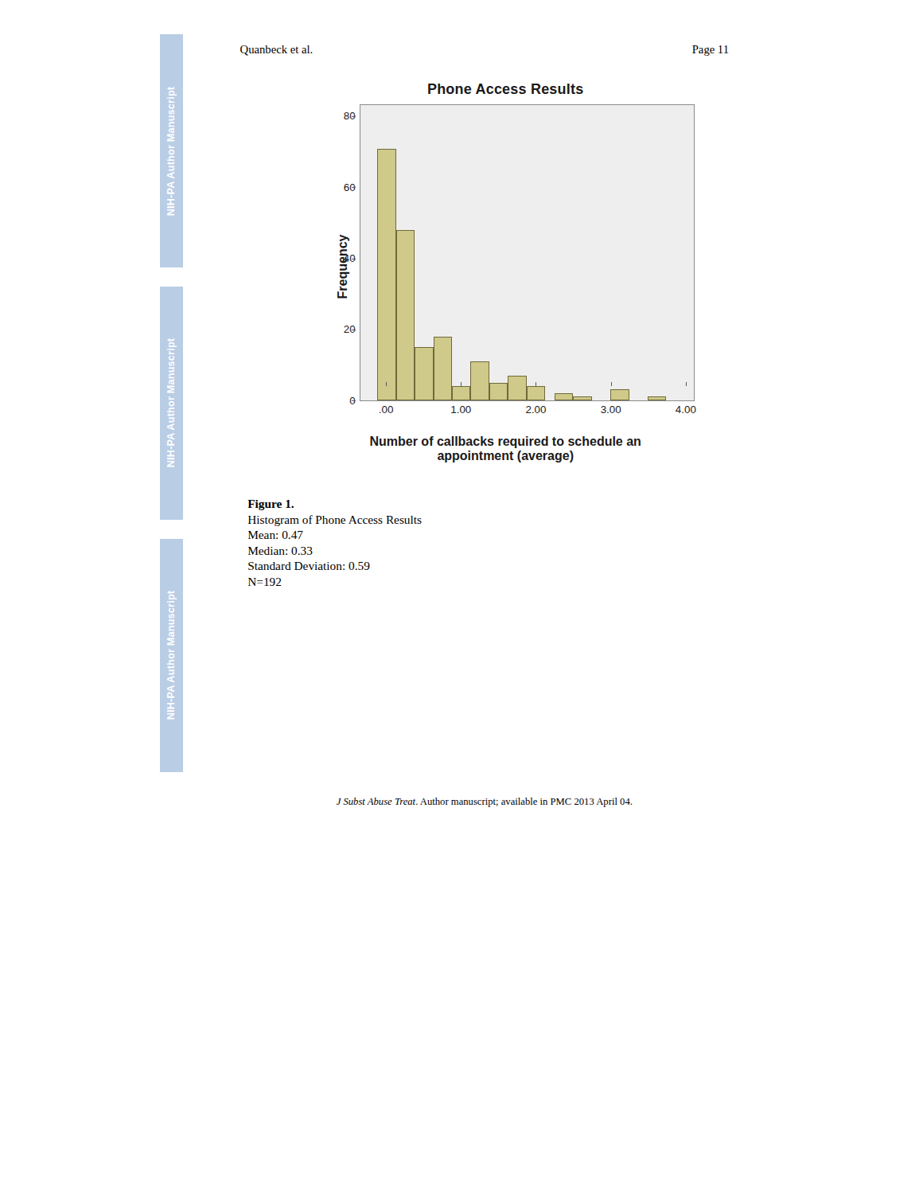NIH-PA Author Manuscript
NIH-PA Author Manuscript
NIH-PA Author Manuscript
Quanbeck et al.
Page 11
Phone Access Results
Frequency
80
60
40
20
0
.00 1.00 2.00 3.00 4.00
Number of callbacks required to schedule an
appointment (average)
Figure 1.
Histogram of Phone Access Results
Mean: 0.47
Median: 0.33
Standard Deviation: 0.59
N=192
J Subst Abuse Treat. Author manuscript; available in PMC 2013 April 04.